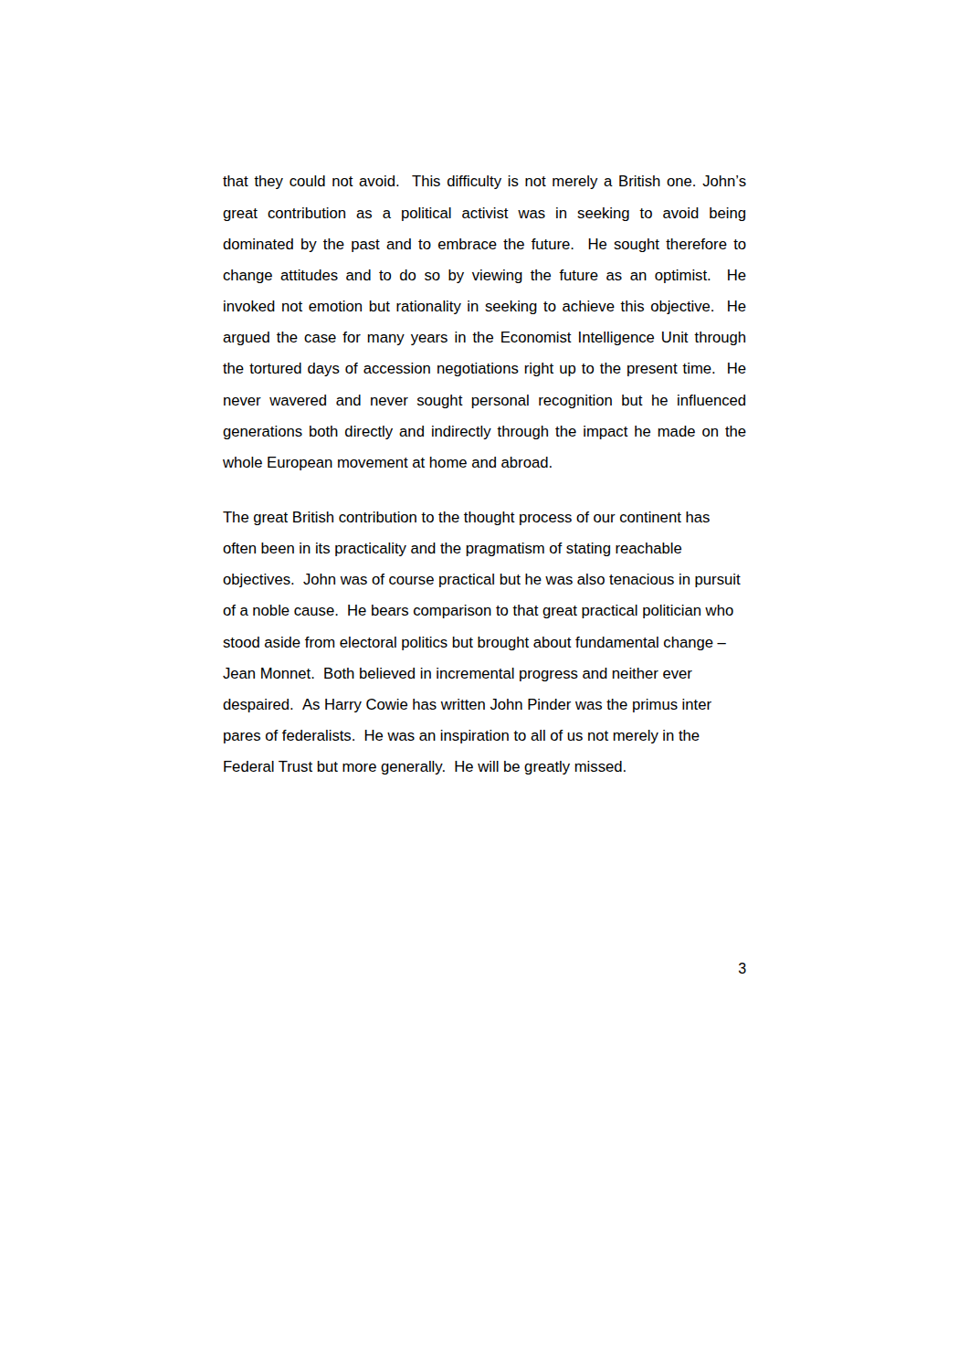that they could not avoid. This difficulty is not merely a British one. John’s great contribution as a political activist was in seeking to avoid being dominated by the past and to embrace the future. He sought therefore to change attitudes and to do so by viewing the future as an optimist. He invoked not emotion but rationality in seeking to achieve this objective. He argued the case for many years in the Economist Intelligence Unit through the tortured days of accession negotiations right up to the present time. He never wavered and never sought personal recognition but he influenced generations both directly and indirectly through the impact he made on the whole European movement at home and abroad.
The great British contribution to the thought process of our continent has often been in its practicality and the pragmatism of stating reachable objectives. John was of course practical but he was also tenacious in pursuit of a noble cause. He bears comparison to that great practical politician who stood aside from electoral politics but brought about fundamental change – Jean Monnet. Both believed in incremental progress and neither ever despaired. As Harry Cowie has written John Pinder was the primus inter pares of federalists. He was an inspiration to all of us not merely in the Federal Trust but more generally. He will be greatly missed.
3